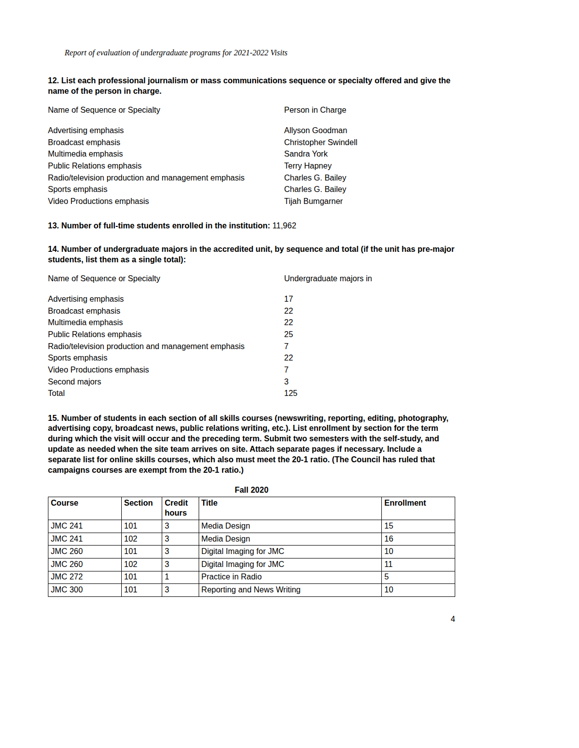Report of evaluation of undergraduate programs for 2021-2022 Visits
12. List each professional journalism or mass communications sequence or specialty offered and give the name of the person in charge.
| Name of Sequence or Specialty | Person in Charge |
| Advertising emphasis | Allyson Goodman |
| Broadcast emphasis | Christopher Swindell |
| Multimedia emphasis | Sandra York |
| Public Relations emphasis | Terry Hapney |
| Radio/television production and management emphasis | Charles G. Bailey |
| Sports emphasis | Charles G. Bailey |
| Video Productions emphasis | Tijah Bumgarner |
13. Number of full-time students enrolled in the institution: 11,962
14. Number of undergraduate majors in the accredited unit, by sequence and total (if the unit has pre-major students, list them as a single total):
| Name of Sequence or Specialty | Undergraduate majors in |
| Advertising emphasis | 17 |
| Broadcast emphasis | 22 |
| Multimedia emphasis | 22 |
| Public Relations emphasis | 25 |
| Radio/television production and management emphasis | 7 |
| Sports emphasis | 22 |
| Video Productions emphasis | 7 |
| Second majors | 3 |
| Total | 125 |
15. Number of students in each section of all skills courses (newswriting, reporting, editing, photography, advertising copy, broadcast news, public relations writing, etc.). List enrollment by section for the term during which the visit will occur and the preceding term. Submit two semesters with the self-study, and update as needed when the site team arrives on site. Attach separate pages if necessary. Include a separate list for online skills courses, which also must meet the 20-1 ratio. (The Council has ruled that campaigns courses are exempt from the 20-1 ratio.)
Fall 2020
| Course | Section | Credit hours | Title | Enrollment |
| --- | --- | --- | --- | --- |
| JMC 241 | 101 | 3 | Media Design | 15 |
| JMC 241 | 102 | 3 | Media Design | 16 |
| JMC 260 | 101 | 3 | Digital Imaging for JMC | 10 |
| JMC 260 | 102 | 3 | Digital Imaging for JMC | 11 |
| JMC 272 | 101 | 1 | Practice in Radio | 5 |
| JMC 300 | 101 | 3 | Reporting and News Writing | 10 |
4